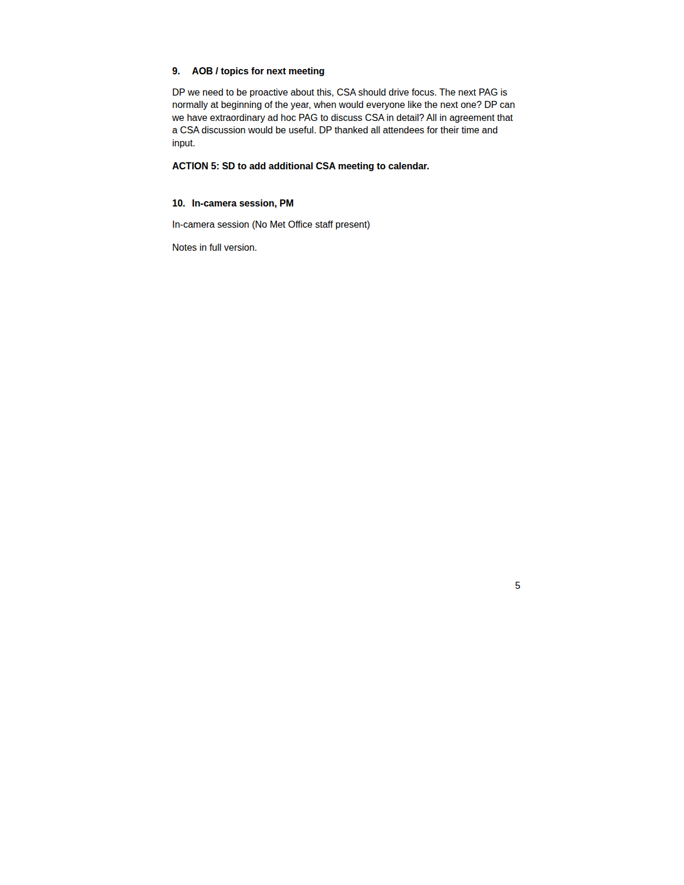9. AOB / topics for next meeting
DP we need to be proactive about this, CSA should drive focus. The next PAG is normally at beginning of the year, when would everyone like the next one? DP can we have extraordinary ad hoc PAG to discuss CSA in detail? All in agreement that a CSA discussion would be useful. DP thanked all attendees for their time and input.
ACTION 5: SD to add additional CSA meeting to calendar.
10. In-camera session, PM
In-camera session (No Met Office staff present)
Notes in full version.
5